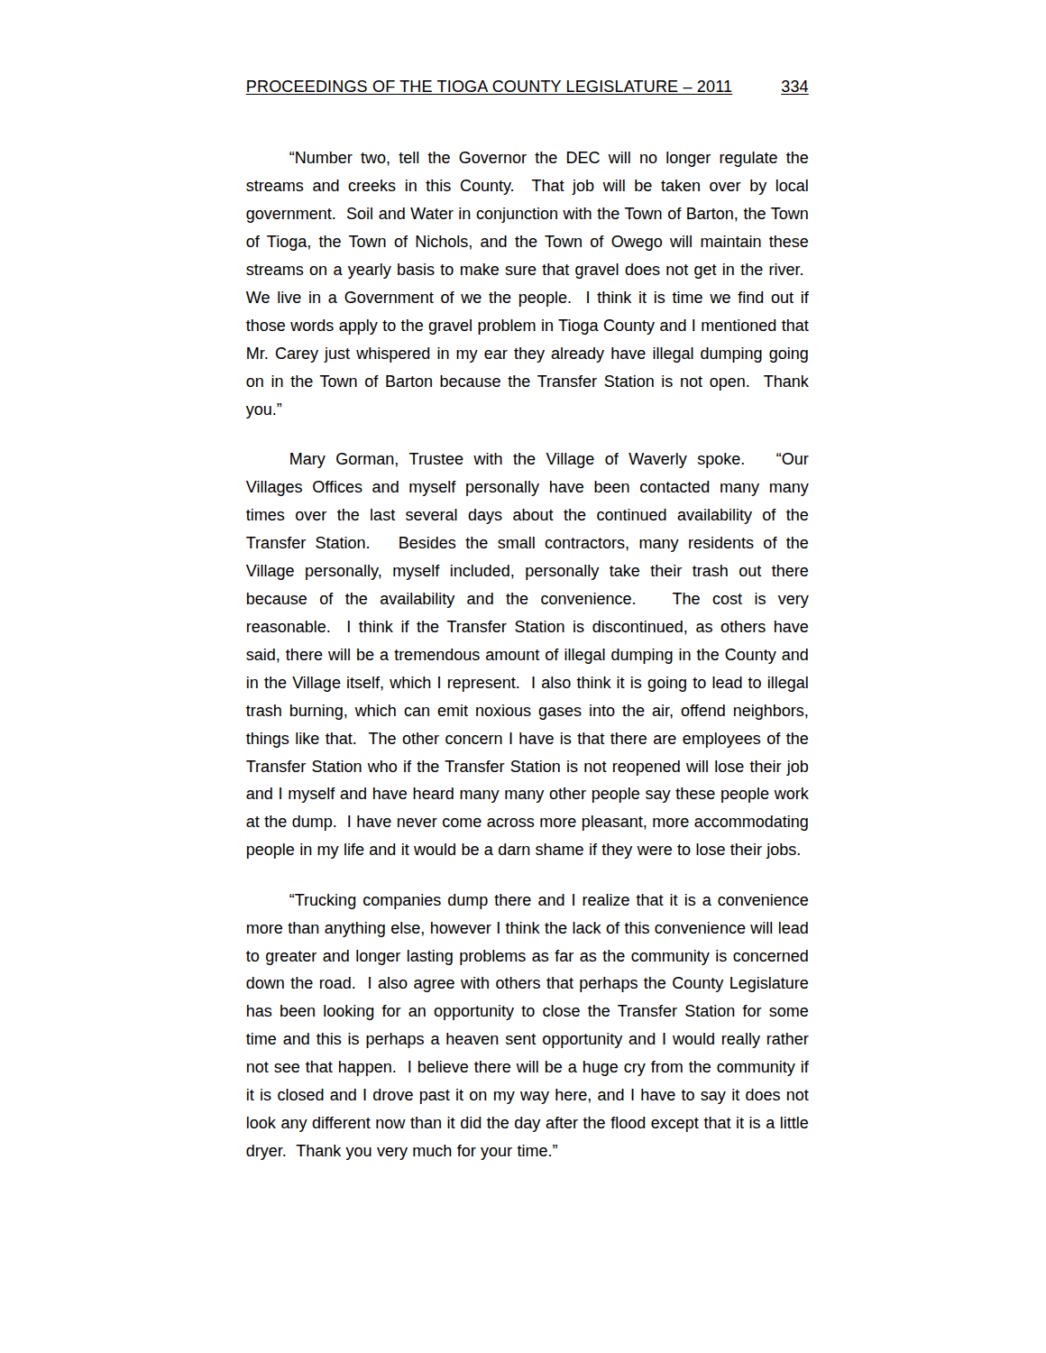PROCEEDINGS OF THE TIOGA COUNTY LEGISLATURE – 2011 334
“Number two, tell the Governor the DEC will no longer regulate the streams and creeks in this County. That job will be taken over by local government. Soil and Water in conjunction with the Town of Barton, the Town of Tioga, the Town of Nichols, and the Town of Owego will maintain these streams on a yearly basis to make sure that gravel does not get in the river. We live in a Government of we the people. I think it is time we find out if those words apply to the gravel problem in Tioga County and I mentioned that Mr. Carey just whispered in my ear they already have illegal dumping going on in the Town of Barton because the Transfer Station is not open. Thank you.”
Mary Gorman, Trustee with the Village of Waverly spoke. “Our Villages Offices and myself personally have been contacted many many times over the last several days about the continued availability of the Transfer Station. Besides the small contractors, many residents of the Village personally, myself included, personally take their trash out there because of the availability and the convenience. The cost is very reasonable. I think if the Transfer Station is discontinued, as others have said, there will be a tremendous amount of illegal dumping in the County and in the Village itself, which I represent. I also think it is going to lead to illegal trash burning, which can emit noxious gases into the air, offend neighbors, things like that. The other concern I have is that there are employees of the Transfer Station who if the Transfer Station is not reopened will lose their job and I myself and have heard many many other people say these people work at the dump. I have never come across more pleasant, more accommodating people in my life and it would be a darn shame if they were to lose their jobs.
“Trucking companies dump there and I realize that it is a convenience more than anything else, however I think the lack of this convenience will lead to greater and longer lasting problems as far as the community is concerned down the road. I also agree with others that perhaps the County Legislature has been looking for an opportunity to close the Transfer Station for some time and this is perhaps a heaven sent opportunity and I would really rather not see that happen. I believe there will be a huge cry from the community if it is closed and I drove past it on my way here, and I have to say it does not look any different now than it did the day after the flood except that it is a little dryer. Thank you very much for your time.”